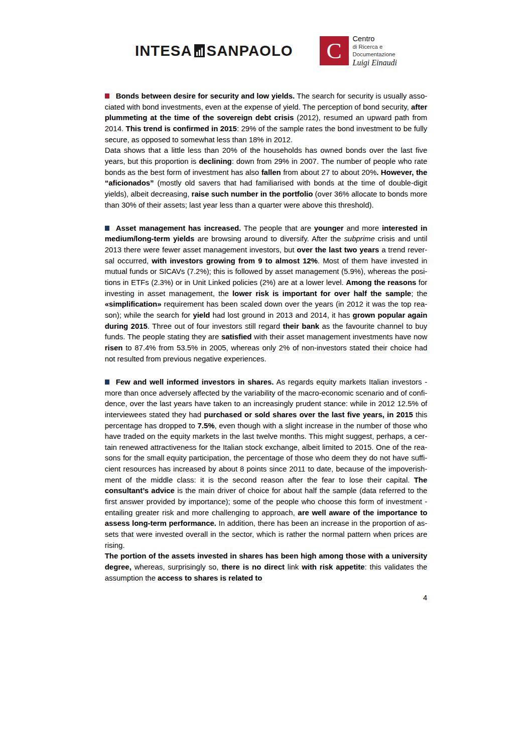INTESA SANPAOLO
C
Centro
di Ricerca e
Documentazione
Luigi Einaudi
Bonds between desire for security and low yields. The search for security is usually associated with bond investments, even at the expense of yield. The perception of bond security, after plummeting at the time of the sovereign debt crisis (2012), resumed an upward path from 2014. This trend is confirmed in 2015: 29% of the sample rates the bond investment to be fully secure, as opposed to somewhat less than 18% in 2012.
Data shows that a little less than 20% of the households has owned bonds over the last five years, but this proportion is declining: down from 29% in 2007. The number of people who rate bonds as the best form of investment has also fallen from about 27 to about 20%. However, the “aficionados” (mostly old savers that had familiarised with bonds at the time of double-digit yields), albeit decreasing, raise such number in the portfolio (over 36% allocate to bonds more than 30% of their assets; last year less than a quarter were above this threshold).
Asset management has increased. The people that are younger and more interested in medium/long-term yields are browsing around to diversify. After the subprime crisis and until 2013 there were fewer asset management investors, but over the last two years a trend reversal occurred, with investors growing from 9 to almost 12%. Most of them have invested in mutual funds or SICAVs (7.2%); this is followed by asset management (5.9%), whereas the positions in ETFs (2.3%) or in Unit Linked policies (2%) are at a lower level. Among the reasons for investing in asset management, the lower risk is important for over half the sample; the «simplification» requirement has been scaled down over the years (in 2012 it was the top reason); while the search for yield had lost ground in 2013 and 2014, it has grown popular again during 2015. Three out of four investors still regard their bank as the favourite channel to buy funds. The people stating they are satisfied with their asset management investments have now risen to 87.4% from 53.5% in 2005, whereas only 2% of non-investors stated their choice had not resulted from previous negative experiences.
Few and well informed investors in shares. As regards equity markets Italian investors - more than once adversely affected by the variability of the macro-economic scenario and of confidence, over the last years have taken to an increasingly prudent stance: while in 2012 12.5% of interviewees stated they had purchased or sold shares over the last five years, in 2015 this percentage has dropped to 7.5%, even though with a slight increase in the number of those who have traded on the equity markets in the last twelve months. This might suggest, perhaps, a certain renewed attractiveness for the Italian stock exchange, albeit limited to 2015. One of the reasons for the small equity participation, the percentage of those who deem they do not have sufficient resources has increased by about 8 points since 2011 to date, because of the impoverishment of the middle class: it is the second reason after the fear to lose their capital. The consultant’s advice is the main driver of choice for about half the sample (data referred to the first answer provided by importance); some of the people who choose this form of investment - entailing greater risk and more challenging to approach, are well aware of the importance to assess long-term performance. In addition, there has been an increase in the proportion of assets that were invested overall in the sector, which is rather the normal pattern when prices are rising.
The portion of the assets invested in shares has been high among those with a university degree, whereas, surprisingly so, there is no direct link with risk appetite: this validates the assumption the access to shares is related to
4